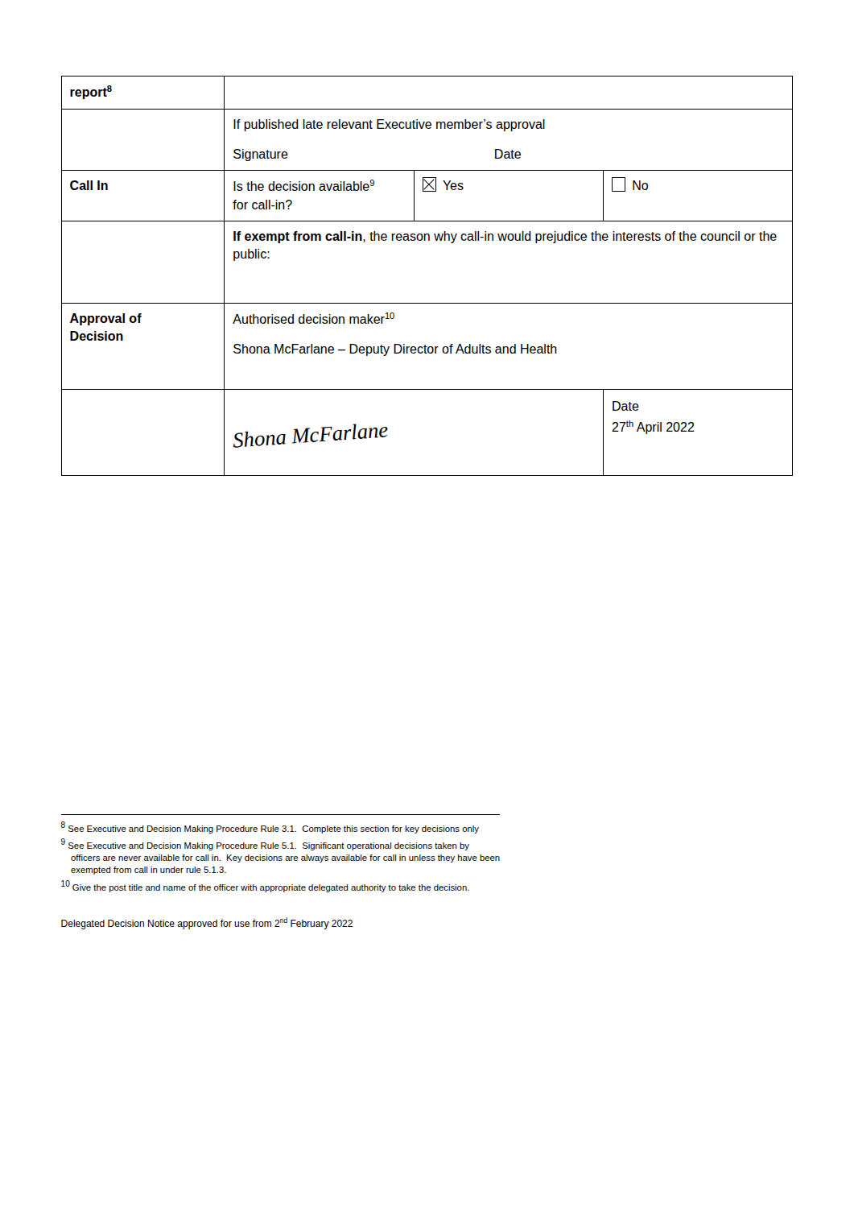| report 8 | |
| | If published late relevant Executive member’s approval Signature Date |
| Call In | Is the decision available 9 for call-in? | Yes | No |
| | If exempt from call-in , the reason why call-in would prejudice the interests of the council or the public: |
| Approval of Decision | Authorised decision maker 10 Shona McFarlane – Deputy Director of Adults and Health |
| | Shona McFarlane | Date 27 th April 2022 |
8 See Executive and Decision Making Procedure Rule 3.1. Complete this section for key decisions only
9 See Executive and Decision Making Procedure Rule 5.1. Significant operational decisions taken by officers are never available for call in. Key decisions are always available for call in unless they have been exempted from call in under rule 5.1.3.
10 Give the post title and name of the officer with appropriate delegated authority to take the decision.
Delegated Decision Notice approved for use from 2nd February 2022